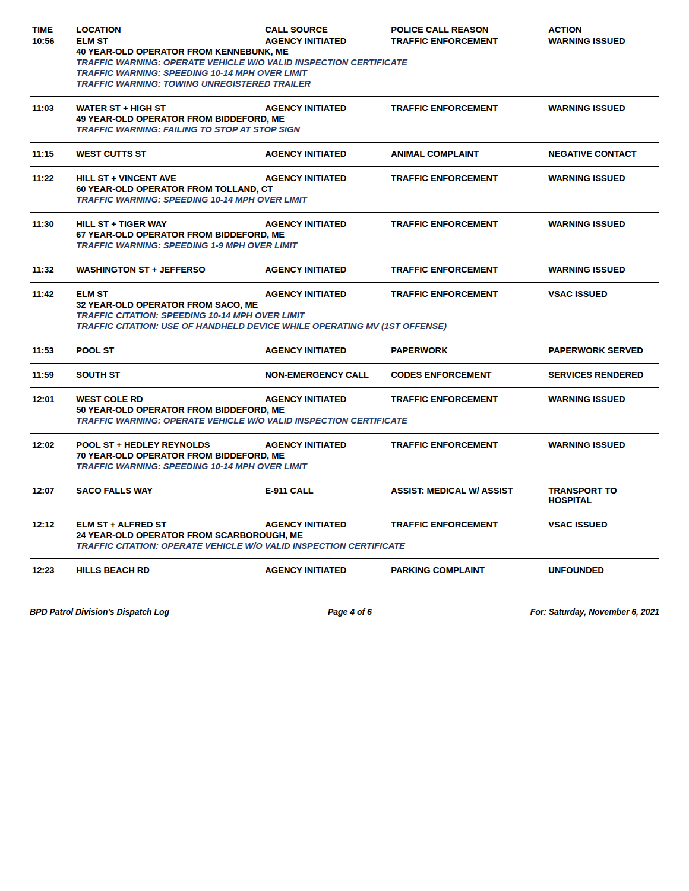| TIME | LOCATION | CALL SOURCE | POLICE CALL REASON | ACTION |
| --- | --- | --- | --- | --- |
| 10:56 | ELM ST | AGENCY INITIATED | TRAFFIC ENFORCEMENT | WARNING ISSUED |
| | 40 YEAR-OLD OPERATOR FROM KENNEBUNK, ME |
| | TRAFFIC WARNING: OPERATE VEHICLE W/O VALID INSPECTION CERTIFICATE |
| | TRAFFIC WARNING: SPEEDING 10-14 MPH OVER LIMIT |
| | TRAFFIC WARNING: TOWING UNREGISTERED TRAILER |
| 11:03 | WATER ST + HIGH ST | AGENCY INITIATED | TRAFFIC ENFORCEMENT | WARNING ISSUED |
| | 49 YEAR-OLD OPERATOR FROM BIDDEFORD, ME |
| | TRAFFIC WARNING: FAILING TO STOP AT STOP SIGN |
| 11:15 | WEST CUTTS ST | AGENCY INITIATED | ANIMAL COMPLAINT | NEGATIVE CONTACT |
| 11:22 | HILL ST + VINCENT AVE | AGENCY INITIATED | TRAFFIC ENFORCEMENT | WARNING ISSUED |
| | 60 YEAR-OLD OPERATOR FROM TOLLAND, CT |
| | TRAFFIC WARNING: SPEEDING 10-14 MPH OVER LIMIT |
| 11:30 | HILL ST + TIGER WAY | AGENCY INITIATED | TRAFFIC ENFORCEMENT | WARNING ISSUED |
| | 67 YEAR-OLD OPERATOR FROM BIDDEFORD, ME |
| | TRAFFIC WARNING: SPEEDING 1-9 MPH OVER LIMIT |
| 11:32 | WASHINGTON ST + JEFFERSO | AGENCY INITIATED | TRAFFIC ENFORCEMENT | WARNING ISSUED |
| 11:42 | ELM ST | AGENCY INITIATED | TRAFFIC ENFORCEMENT | VSAC ISSUED |
| | 32 YEAR-OLD OPERATOR FROM SACO, ME |
| | TRAFFIC CITATION: SPEEDING 10-14 MPH OVER LIMIT |
| | TRAFFIC CITATION: USE OF HANDHELD DEVICE WHILE OPERATING MV (1ST OFFENSE) |
| 11:53 | POOL ST | AGENCY INITIATED | PAPERWORK | PAPERWORK SERVED |
| 11:59 | SOUTH ST | NON-EMERGENCY CALL | CODES ENFORCEMENT | SERVICES RENDERED |
| 12:01 | WEST COLE RD | AGENCY INITIATED | TRAFFIC ENFORCEMENT | WARNING ISSUED |
| | 50 YEAR-OLD OPERATOR FROM BIDDEFORD, ME |
| | TRAFFIC WARNING: OPERATE VEHICLE W/O VALID INSPECTION CERTIFICATE |
| 12:02 | POOL ST + HEDLEY REYNOLDS | AGENCY INITIATED | TRAFFIC ENFORCEMENT | WARNING ISSUED |
| | 70 YEAR-OLD OPERATOR FROM BIDDEFORD, ME |
| | TRAFFIC WARNING: SPEEDING 10-14 MPH OVER LIMIT |
| 12:07 | SACO FALLS WAY | E-911 CALL | ASSIST: MEDICAL W/ ASSIST | TRANSPORT TO HOSPITAL |
| 12:12 | ELM ST + ALFRED ST | AGENCY INITIATED | TRAFFIC ENFORCEMENT | VSAC ISSUED |
| | 24 YEAR-OLD OPERATOR FROM SCARBOROUGH, ME |
| | TRAFFIC CITATION: OPERATE VEHICLE W/O VALID INSPECTION CERTIFICATE |
| 12:23 | HILLS BEACH RD | AGENCY INITIATED | PARKING COMPLAINT | UNFOUNDED |
BPD Patrol Division's Dispatch Log Page 4 of 6 For: Saturday, November 6, 2021